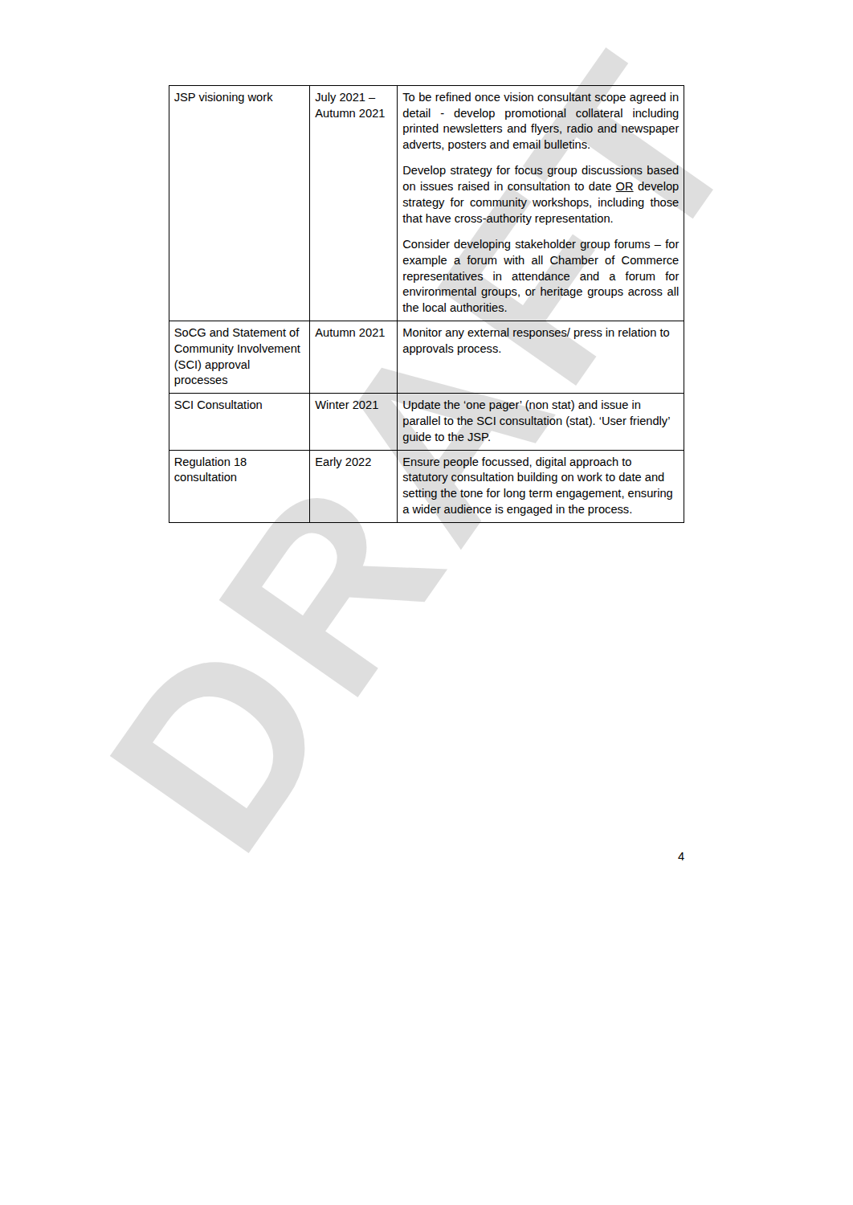DRAFT
| JSP visioning work | July 2021 – Autumn 2021 | To be refined once vision consultant scope agreed in detail - develop promotional collateral including printed newsletters and flyers, radio and newspaper adverts, posters and email bulletins. Develop strategy for focus group discussions based on issues raised in consultation to date OR develop strategy for community workshops, including those that have cross-authority representation. Consider developing stakeholder group forums – for example a forum with all Chamber of Commerce representatives in attendance and a forum for environmental groups, or heritage groups across all the local authorities. |
| SoCG and Statement of Community Involvement (SCI) approval processes | Autumn 2021 | Monitor any external responses/ press in relation to approvals process. |
| SCI Consultation | Winter 2021 | Update the ‘one pager’ (non stat) and issue in parallel to the SCI consultation (stat). ‘User friendly’ guide to the JSP. |
| Regulation 18 consultation | Early 2022 | Ensure people focussed, digital approach to statutory consultation building on work to date and setting the tone for long term engagement, ensuring a wider audience is engaged in the process. |
4